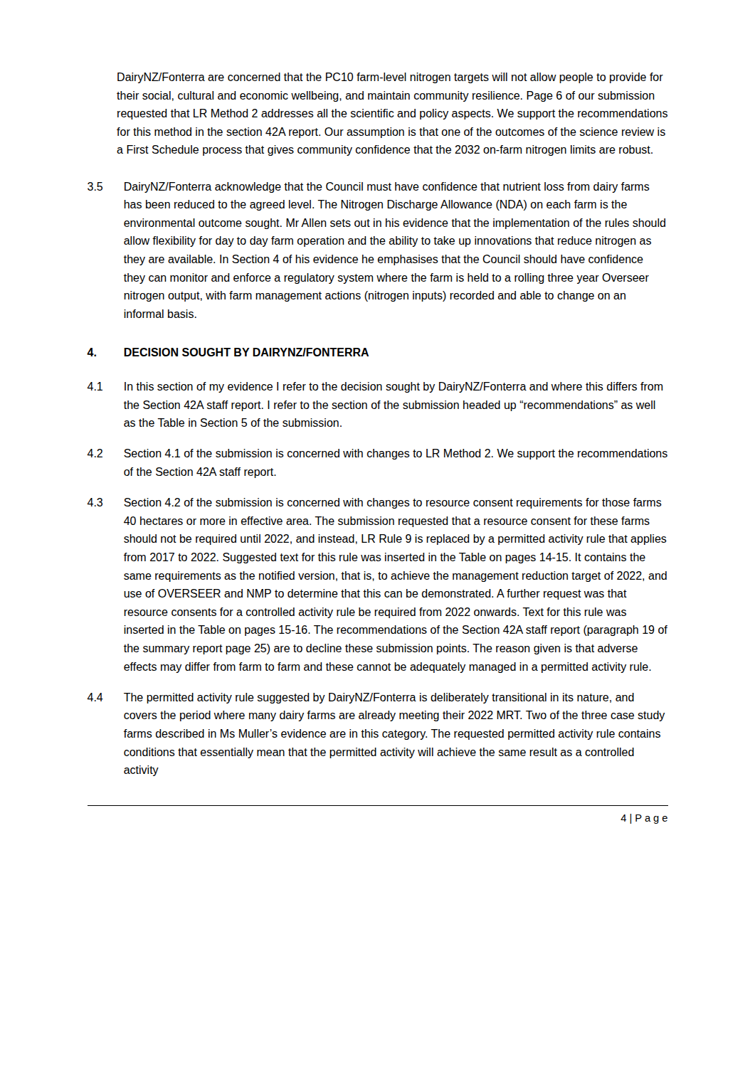DairyNZ/Fonterra are concerned that the PC10 farm-level nitrogen targets will not allow people to provide for their social, cultural and economic wellbeing, and maintain community resilience. Page 6 of our submission requested that LR Method 2 addresses all the scientific and policy aspects. We support the recommendations for this method in the section 42A report. Our assumption is that one of the outcomes of the science review is a First Schedule process that gives community confidence that the 2032 on-farm nitrogen limits are robust.
3.5
DairyNZ/Fonterra acknowledge that the Council must have confidence that nutrient loss from dairy farms has been reduced to the agreed level. The Nitrogen Discharge Allowance (NDA) on each farm is the environmental outcome sought. Mr Allen sets out in his evidence that the implementation of the rules should allow flexibility for day to day farm operation and the ability to take up innovations that reduce nitrogen as they are available. In Section 4 of his evidence he emphasises that the Council should have confidence they can monitor and enforce a regulatory system where the farm is held to a rolling three year Overseer nitrogen output, with farm management actions (nitrogen inputs) recorded and able to change on an informal basis.
4. DECISION SOUGHT BY DAIRYNZ/FONTERRA
4.1
In this section of my evidence I refer to the decision sought by DairyNZ/Fonterra and where this differs from the Section 42A staff report. I refer to the section of the submission headed up “recommendations” as well as the Table in Section 5 of the submission.
4.2
Section 4.1 of the submission is concerned with changes to LR Method 2. We support the recommendations of the Section 42A staff report.
4.3
Section 4.2 of the submission is concerned with changes to resource consent requirements for those farms 40 hectares or more in effective area. The submission requested that a resource consent for these farms should not be required until 2022, and instead, LR Rule 9 is replaced by a permitted activity rule that applies from 2017 to 2022. Suggested text for this rule was inserted in the Table on pages 14-15. It contains the same requirements as the notified version, that is, to achieve the management reduction target of 2022, and use of OVERSEER and NMP to determine that this can be demonstrated. A further request was that resource consents for a controlled activity rule be required from 2022 onwards. Text for this rule was inserted in the Table on pages 15-16. The recommendations of the Section 42A staff report (paragraph 19 of the summary report page 25) are to decline these submission points. The reason given is that adverse effects may differ from farm to farm and these cannot be adequately managed in a permitted activity rule.
4.4
The permitted activity rule suggested by DairyNZ/Fonterra is deliberately transitional in its nature, and covers the period where many dairy farms are already meeting their 2022 MRT. Two of the three case study farms described in Ms Muller’s evidence are in this category. The requested permitted activity rule contains conditions that essentially mean that the permitted activity will achieve the same result as a controlled activity
4 | P a g e